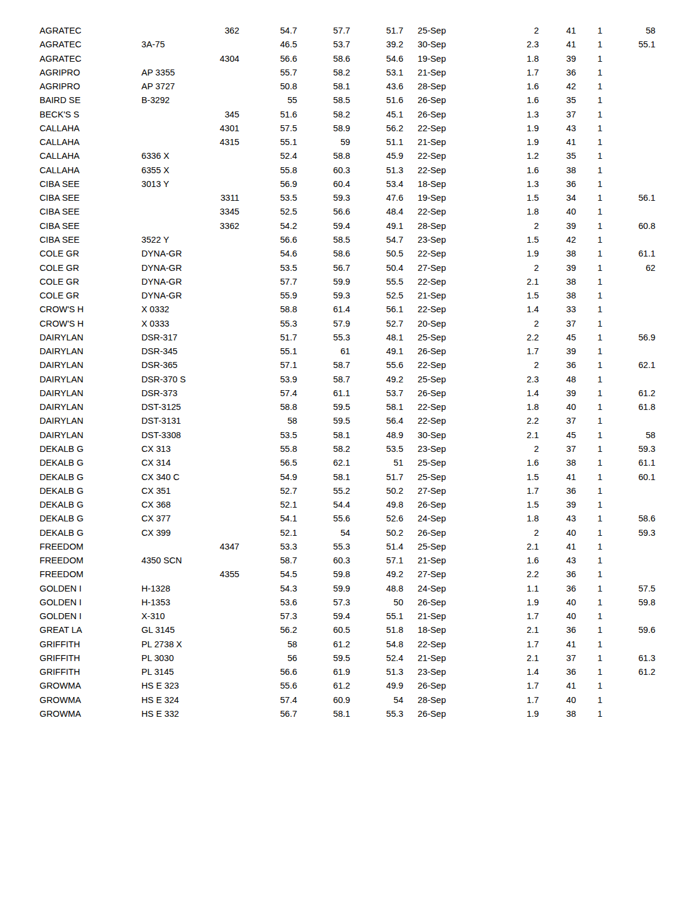| AGRATEC | 362 | 54.7 | 57.7 | 51.7 | 25-Sep | 2 | 41 | 1 | 58 |
| AGRATEC | 3A-75 | 46.5 | 53.7 | 39.2 | 30-Sep | 2.3 | 41 | 1 | 55.1 |
| AGRATEC | 4304 | 56.6 | 58.6 | 54.6 | 19-Sep | 1.8 | 39 | 1 | |
| AGRIPRO | AP 3355 | 55.7 | 58.2 | 53.1 | 21-Sep | 1.7 | 36 | 1 | |
| AGRIPRO | AP 3727 | 50.8 | 58.1 | 43.6 | 28-Sep | 1.6 | 42 | 1 | |
| BAIRD SE | B-3292 | 55 | 58.5 | 51.6 | 26-Sep | 1.6 | 35 | 1 | |
| BECK'S S | 345 | 51.6 | 58.2 | 45.1 | 26-Sep | 1.3 | 37 | 1 | |
| CALLAHA | 4301 | 57.5 | 58.9 | 56.2 | 22-Sep | 1.9 | 43 | 1 | |
| CALLAHA | 4315 | 55.1 | 59 | 51.1 | 21-Sep | 1.9 | 41 | 1 | |
| CALLAHA | 6336 X | 52.4 | 58.8 | 45.9 | 22-Sep | 1.2 | 35 | 1 | |
| CALLAHA | 6355 X | 55.8 | 60.3 | 51.3 | 22-Sep | 1.6 | 38 | 1 | |
| CIBA SEE | 3013 Y | 56.9 | 60.4 | 53.4 | 18-Sep | 1.3 | 36 | 1 | |
| CIBA SEE | 3311 | 53.5 | 59.3 | 47.6 | 19-Sep | 1.5 | 34 | 1 | 56.1 |
| CIBA SEE | 3345 | 52.5 | 56.6 | 48.4 | 22-Sep | 1.8 | 40 | 1 | |
| CIBA SEE | 3362 | 54.2 | 59.4 | 49.1 | 28-Sep | 2 | 39 | 1 | 60.8 |
| CIBA SEE | 3522 Y | 56.6 | 58.5 | 54.7 | 23-Sep | 1.5 | 42 | 1 | |
| COLE GR | DYNA-GR | 54.6 | 58.6 | 50.5 | 22-Sep | 1.9 | 38 | 1 | 61.1 |
| COLE GR | DYNA-GR | 53.5 | 56.7 | 50.4 | 27-Sep | 2 | 39 | 1 | 62 |
| COLE GR | DYNA-GR | 57.7 | 59.9 | 55.5 | 22-Sep | 2.1 | 38 | 1 | |
| COLE GR | DYNA-GR | 55.9 | 59.3 | 52.5 | 21-Sep | 1.5 | 38 | 1 | |
| CROW'S H | X 0332 | 58.8 | 61.4 | 56.1 | 22-Sep | 1.4 | 33 | 1 | |
| CROW'S H | X 0333 | 55.3 | 57.9 | 52.7 | 20-Sep | 2 | 37 | 1 | |
| DAIRYLAN | DSR-317 | 51.7 | 55.3 | 48.1 | 25-Sep | 2.2 | 45 | 1 | 56.9 |
| DAIRYLAN | DSR-345 | 55.1 | 61 | 49.1 | 26-Sep | 1.7 | 39 | 1 | |
| DAIRYLAN | DSR-365 | 57.1 | 58.7 | 55.6 | 22-Sep | 2 | 36 | 1 | 62.1 |
| DAIRYLAN | DSR-370 S | 53.9 | 58.7 | 49.2 | 25-Sep | 2.3 | 48 | 1 | |
| DAIRYLAN | DSR-373 | 57.4 | 61.1 | 53.7 | 26-Sep | 1.4 | 39 | 1 | 61.2 |
| DAIRYLAN | DST-3125 | 58.8 | 59.5 | 58.1 | 22-Sep | 1.8 | 40 | 1 | 61.8 |
| DAIRYLAN | DST-3131 | 58 | 59.5 | 56.4 | 22-Sep | 2.2 | 37 | 1 | |
| DAIRYLAN | DST-3308 | 53.5 | 58.1 | 48.9 | 30-Sep | 2.1 | 45 | 1 | 58 |
| DEKALB G | CX 313 | 55.8 | 58.2 | 53.5 | 23-Sep | 2 | 37 | 1 | 59.3 |
| DEKALB G | CX 314 | 56.5 | 62.1 | 51 | 25-Sep | 1.6 | 38 | 1 | 61.1 |
| DEKALB G | CX 340 C | 54.9 | 58.1 | 51.7 | 25-Sep | 1.5 | 41 | 1 | 60.1 |
| DEKALB G | CX 351 | 52.7 | 55.2 | 50.2 | 27-Sep | 1.7 | 36 | 1 | |
| DEKALB G | CX 368 | 52.1 | 54.4 | 49.8 | 26-Sep | 1.5 | 39 | 1 | |
| DEKALB G | CX 377 | 54.1 | 55.6 | 52.6 | 24-Sep | 1.8 | 43 | 1 | 58.6 |
| DEKALB G | CX 399 | 52.1 | 54 | 50.2 | 26-Sep | 2 | 40 | 1 | 59.3 |
| FREEDOM | 4347 | 53.3 | 55.3 | 51.4 | 25-Sep | 2.1 | 41 | 1 | |
| FREEDOM | 4350 SCN | 58.7 | 60.3 | 57.1 | 21-Sep | 1.6 | 43 | 1 | |
| FREEDOM | 4355 | 54.5 | 59.8 | 49.2 | 27-Sep | 2.2 | 36 | 1 | |
| GOLDEN I | H-1328 | 54.3 | 59.9 | 48.8 | 24-Sep | 1.1 | 36 | 1 | 57.5 |
| GOLDEN I | H-1353 | 53.6 | 57.3 | 50 | 26-Sep | 1.9 | 40 | 1 | 59.8 |
| GOLDEN I | X-310 | 57.3 | 59.4 | 55.1 | 21-Sep | 1.7 | 40 | 1 | |
| GREAT LA | GL 3145 | 56.2 | 60.5 | 51.8 | 18-Sep | 2.1 | 36 | 1 | 59.6 |
| GRIFFITH | PL 2738 X | 58 | 61.2 | 54.8 | 22-Sep | 1.7 | 41 | 1 | |
| GRIFFITH | PL 3030 | 56 | 59.5 | 52.4 | 21-Sep | 2.1 | 37 | 1 | 61.3 |
| GRIFFITH | PL 3145 | 56.6 | 61.9 | 51.3 | 23-Sep | 1.4 | 36 | 1 | 61.2 |
| GROWMA | HS E 323 | 55.6 | 61.2 | 49.9 | 26-Sep | 1.7 | 41 | 1 | |
| GROWMA | HS E 324 | 57.4 | 60.9 | 54 | 28-Sep | 1.7 | 40 | 1 | |
| GROWMA | HS E 332 | 56.7 | 58.1 | 55.3 | 26-Sep | 1.9 | 38 | 1 | |